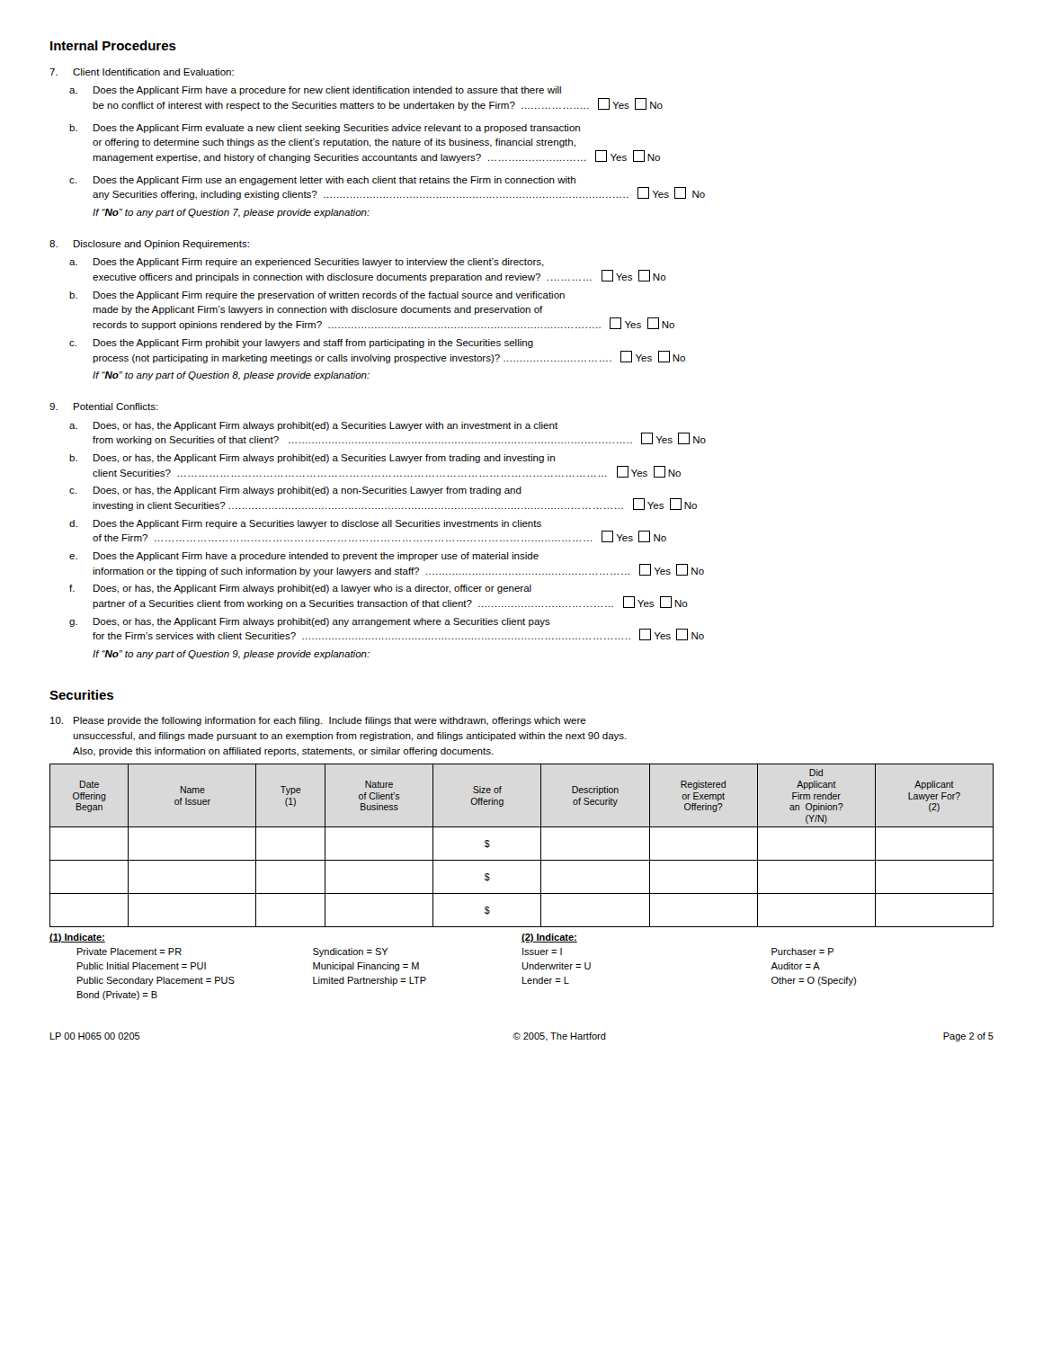Internal Procedures
7.
Client Identification and Evaluation:
a.
Does the Applicant Firm have a procedure for new client identification intended to assure that there will
be no conflict of interest with respect to the Securities matters to be undertaken by the Firm? ......………..... Yes No
b.
Does the Applicant Firm evaluate a new client seeking Securities advice relevant to a proposed transaction
or offering to determine such things as the client’s reputation, the nature of its business, financial strength,
management expertise, and history of changing Securities accountants and lawyers? ……........…......…… Yes No
c.
Does the Applicant Firm use an engagement letter with each client that retains the Firm in connection with
any Securities offering, including existing clients? .......................................................................................….. Yes No
If “No” to any part of Question 7, please provide explanation:
8.
Disclosure and Opinion Requirements:
a.
Does the Applicant Firm require an experienced Securities lawyer to interview the client’s directors,
executive officers and principals in connection with disclosure documents preparation and review? .………… Yes No
b.
Does the Applicant Firm require the preservation of written records of the factual source and verification
made by the Applicant Firm’s lawyers in connection with disclosure documents and preservation of
records to support opinions rendered by the Firm? .......................................................................……..... Yes No
c.
Does the Applicant Firm prohibit your lawyers and staff from participating in the Securities selling
process (not participating in marketing meetings or calls involving prospective investors)? ...........…........………. Yes No
If “No” to any part of Question 8, please provide explanation:
9.
Potential Conflicts:
a.
Does, or has, the Applicant Firm always prohibit(ed) a Securities Lawyer with an investment in a client
from working on Securities of that client? …......................................................................................…..….….. Yes No
b.
Does, or has, the Applicant Firm always prohibit(ed) a Securities Lawyer from trading and investing in
client Securities? ………………………………………………………………………………………………………… Yes No
c.
Does, or has, the Applicant Firm always prohibit(ed) a non-Securities Lawyer from trading and
investing in client Securities? .......................................................................................................…………… Yes No
d.
Does the Applicant Firm require a Securities lawyer to disclose all Securities investments in clients
of the Firm? …………………………………………………………………………………………….........……… Yes No
e.
Does the Applicant Firm have a procedure intended to prevent the improper use of material inside
information or the tipping of such information by your lawyers and staff? .................................................………… Yes No
f.
Does, or has, the Applicant Firm always prohibit(ed) a lawyer who is a director, officer or general
partner of a Securities client from working on a Securities transaction of that client? .................…........………… Yes No
g.
Does, or has, the Applicant Firm always prohibit(ed) any arrangement where a Securities client pays
for the Firm’s services with client Securities? .........................................................................…........………….. Yes No
If “No” to any part of Question 9, please provide explanation:
Securities
10.
Please provide the following information for each filing. Include filings that were withdrawn, offerings which were
unsuccessful, and filings made pursuant to an exemption from registration, and filings anticipated within the next 90 days.
Also, provide this information on affiliated reports, statements, or similar offering documents.
| Date Offering Began | Name of Issuer | Type (1) | Nature of Client’s Business | Size of Offering | Description of Security | Registered or Exempt Offering? | Did Applicant Firm render an Opinion? (Y/N) | Applicant Lawyer For? (2) |
| --- | --- | --- | --- | --- | --- | --- | --- | --- |
| | | | | $ | | | | |
| | | | | $ | | | | |
| | | | | $ | | | | |
(1) Indicate:
Private Placement = PR
Public Initial Placement = PUI
Public Secondary Placement = PUS
Bond (Private) = B
Syndication = SY
Municipal Financing = M
Limited Partnership = LTP
(2) Indicate:
Issuer = I
Underwriter = U
Lender = L
Purchaser = P
Auditor = A
Other = O (Specify)
LP 00 H065 00 0205
© 2005, The Hartford
Page 2 of 5